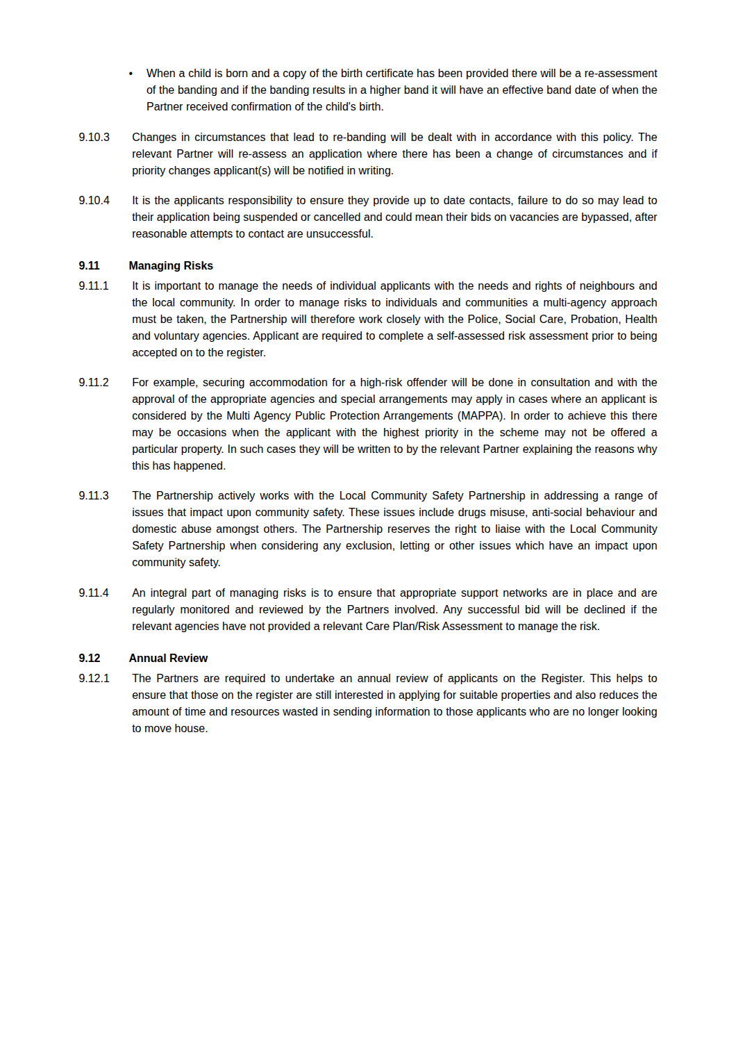When a child is born and a copy of the birth certificate has been provided there will be a re-assessment of the banding and if the banding results in a higher band it will have an effective band date of when the Partner received confirmation of the child's birth.
9.10.3
Changes in circumstances that lead to re-banding will be dealt with in accordance with this policy. The relevant Partner will re-assess an application where there has been a change of circumstances and if priority changes applicant(s) will be notified in writing.
9.10.4
It is the applicants responsibility to ensure they provide up to date contacts, failure to do so may lead to their application being suspended or cancelled and could mean their bids on vacancies are bypassed, after reasonable attempts to contact are unsuccessful.
9.11 Managing Risks
9.11.1
It is important to manage the needs of individual applicants with the needs and rights of neighbours and the local community. In order to manage risks to individuals and communities a multi-agency approach must be taken, the Partnership will therefore work closely with the Police, Social Care, Probation, Health and voluntary agencies. Applicant are required to complete a self-assessed risk assessment prior to being accepted on to the register.
9.11.2
For example, securing accommodation for a high-risk offender will be done in consultation and with the approval of the appropriate agencies and special arrangements may apply in cases where an applicant is considered by the Multi Agency Public Protection Arrangements (MAPPA). In order to achieve this there may be occasions when the applicant with the highest priority in the scheme may not be offered a particular property. In such cases they will be written to by the relevant Partner explaining the reasons why this has happened.
9.11.3
The Partnership actively works with the Local Community Safety Partnership in addressing a range of issues that impact upon community safety. These issues include drugs misuse, anti-social behaviour and domestic abuse amongst others. The Partnership reserves the right to liaise with the Local Community Safety Partnership when considering any exclusion, letting or other issues which have an impact upon community safety.
9.11.4
An integral part of managing risks is to ensure that appropriate support networks are in place and are regularly monitored and reviewed by the Partners involved. Any successful bid will be declined if the relevant agencies have not provided a relevant Care Plan/Risk Assessment to manage the risk.
9.12 Annual Review
9.12.1
The Partners are required to undertake an annual review of applicants on the Register. This helps to ensure that those on the register are still interested in applying for suitable properties and also reduces the amount of time and resources wasted in sending information to those applicants who are no longer looking to move house.